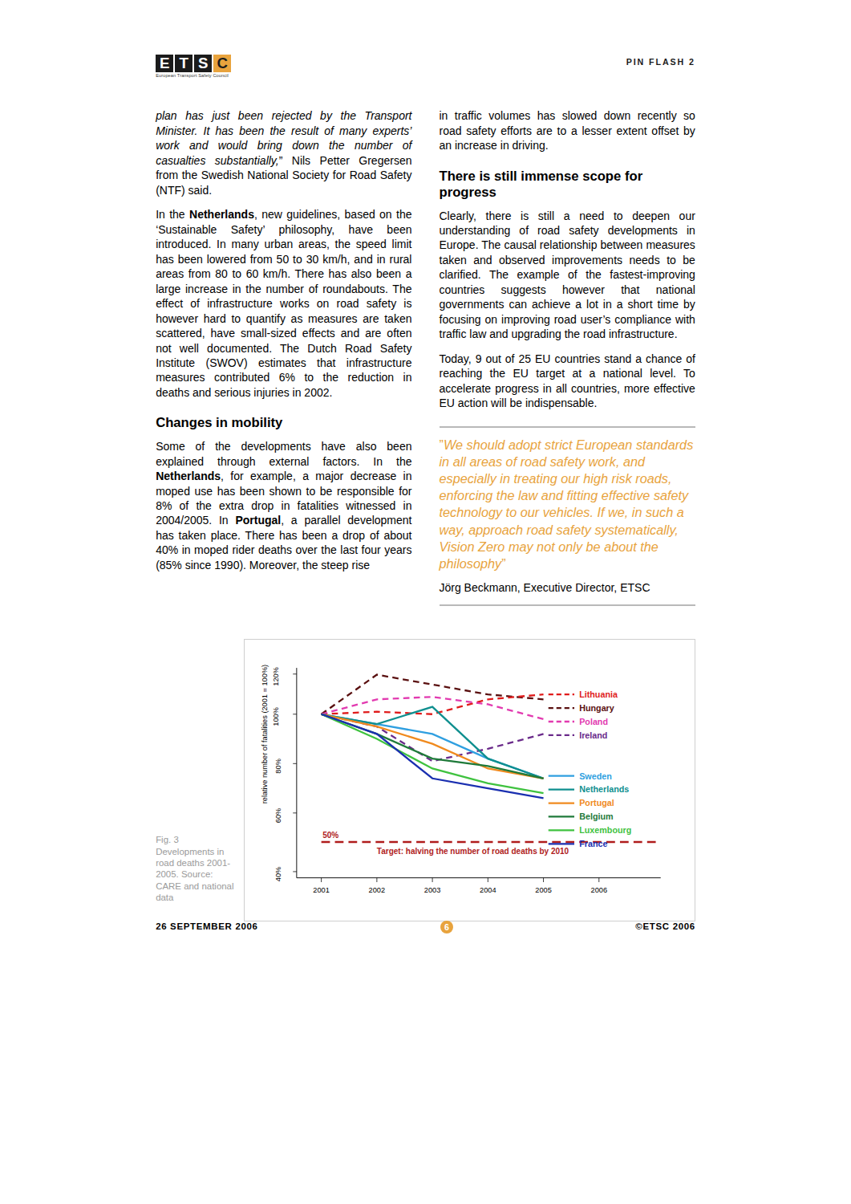ETSC
European Transport Safety Council
PIN FLASH 2
plan has just been rejected by the Transport Minister. It has been the result of many experts’ work and would bring down the number of casualties substantially,” Nils Petter Gregersen from the Swedish National Society for Road Safety (NTF) said.
In the Netherlands, new guidelines, based on the ‘Sustainable Safety’ philosophy, have been introduced. In many urban areas, the speed limit has been lowered from 50 to 30 km/h, and in rural areas from 80 to 60 km/h. There has also been a large increase in the number of roundabouts. The effect of infrastructure works on road safety is however hard to quantify as measures are taken scattered, have small-sized effects and are often not well documented. The Dutch Road Safety Institute (SWOV) estimates that infrastructure measures contributed 6% to the reduction in deaths and serious injuries in 2002.
Changes in mobility
Some of the developments have also been explained through external factors. In the Netherlands, for example, a major decrease in moped use has been shown to be responsible for 8% of the extra drop in fatalities witnessed in 2004/2005. In Portugal, a parallel development has taken place. There has been a drop of about 40% in moped rider deaths over the last four years (85% since 1990). Moreover, the steep rise
in traffic volumes has slowed down recently so road safety efforts are to a lesser extent offset by an increase in driving.
There is still immense scope for progress
Clearly, there is still a need to deepen our understanding of road safety developments in Europe. The causal relationship between measures taken and observed improvements needs to be clarified. The example of the fastest-improving countries suggests however that national governments can achieve a lot in a short time by focusing on improving road user’s compliance with traffic law and upgrading the road infrastructure.
Today, 9 out of 25 EU countries stand a chance of reaching the EU target at a national level. To accelerate progress in all countries, more effective EU action will be indispensable.
”We should adopt strict European standards in all areas of road safety work, and especially in treating our high risk roads, enforcing the law and fitting effective safety technology to our vehicles. If we, in such a way, approach road safety systematically, Vision Zero may not only be about the philosophy”
Jörg Beckmann, Executive Director, ETSC
Fig. 3 Developments in road deaths 2001-2005. Source: CARE and national data
relative number of fatalities (2001 = 100%) 120% 100% 80% 60% 40% 2001 2002 2003 2004 2005 2006 50% Target: halving the number of road deaths by 2010 Lithuania Hungary Poland Ireland Sweden Netherlands Portugal Belgium Luxembourg France
26 SEPTEMBER 2006
6
©ETSC 2006